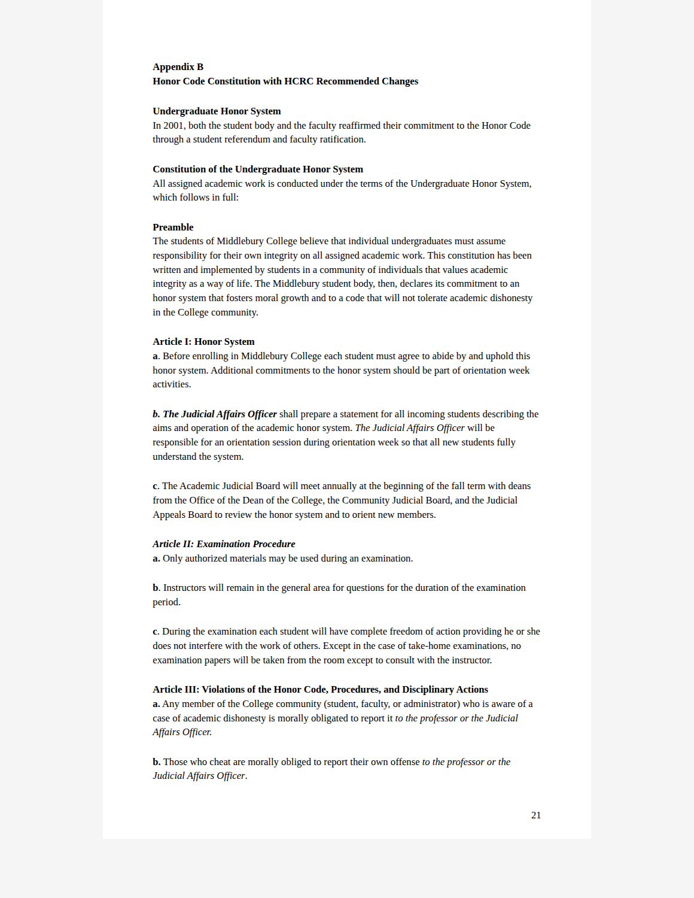Appendix B
Honor Code Constitution with HCRC Recommended Changes
Undergraduate Honor System
In 2001, both the student body and the faculty reaffirmed their commitment to the Honor Code through a student referendum and faculty ratification.
Constitution of the Undergraduate Honor System
All assigned academic work is conducted under the terms of the Undergraduate Honor System, which follows in full:
Preamble
The students of Middlebury College believe that individual undergraduates must assume responsibility for their own integrity on all assigned academic work. This constitution has been written and implemented by students in a community of individuals that values academic integrity as a way of life. The Middlebury student body, then, declares its commitment to an honor system that fosters moral growth and to a code that will not tolerate academic dishonesty in the College community.
Article I: Honor System
a. Before enrolling in Middlebury College each student must agree to abide by and uphold this honor system. Additional commitments to the honor system should be part of orientation week activities.
b. The Judicial Affairs Officer shall prepare a statement for all incoming students describing the aims and operation of the academic honor system. The Judicial Affairs Officer will be responsible for an orientation session during orientation week so that all new students fully understand the system.
c. The Academic Judicial Board will meet annually at the beginning of the fall term with deans from the Office of the Dean of the College, the Community Judicial Board, and the Judicial Appeals Board to review the honor system and to orient new members.
Article II: Examination Procedure
a. Only authorized materials may be used during an examination.
b. Instructors will remain in the general area for questions for the duration of the examination period.
c. During the examination each student will have complete freedom of action providing he or she does not interfere with the work of others. Except in the case of take-home examinations, no examination papers will be taken from the room except to consult with the instructor.
Article III: Violations of the Honor Code, Procedures, and Disciplinary Actions
a. Any member of the College community (student, faculty, or administrator) who is aware of a case of academic dishonesty is morally obligated to report it to the professor or the Judicial Affairs Officer.
b. Those who cheat are morally obliged to report their own offense to the professor or the Judicial Affairs Officer.
21